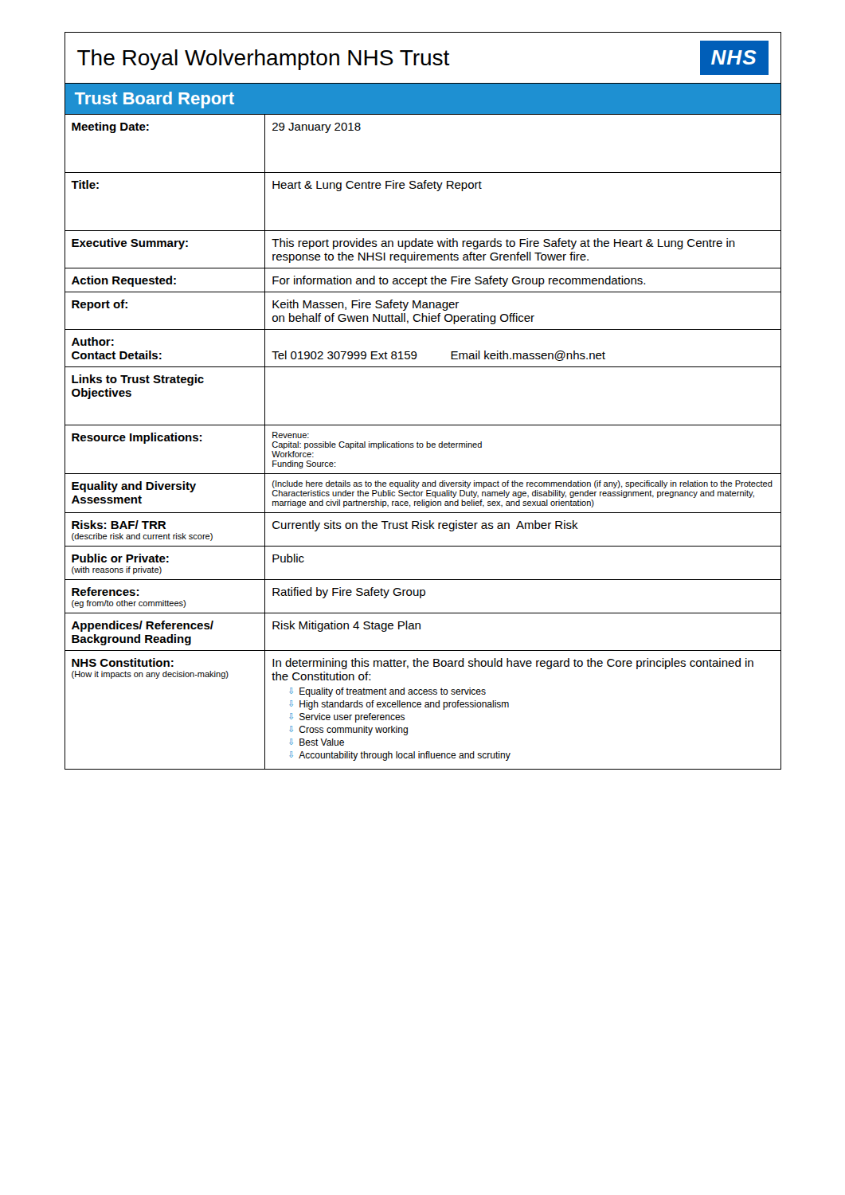The Royal Wolverhampton NHS Trust
NHS
Trust Board Report
| Meeting Date: | 29 January 2018 |
| Title: | Heart & Lung Centre Fire Safety Report |
| Executive Summary: | This report provides an update with regards to Fire Safety at the Heart & Lung Centre in response to the NHSI requirements after Grenfell Tower fire. |
| Action Requested: | For information and to accept the Fire Safety Group recommendations. |
| Report of: | Keith Massen, Fire Safety Manager on behalf of Gwen Nuttall, Chief Operating Officer |
| Author: Contact Details: | Tel 01902 307999 Ext 8159 Email keith.massen@nhs.net |
| Links to Trust Strategic Objectives | |
| Resource Implications: | Revenue: Capital: possible Capital implications to be determined Workforce: Funding Source: |
| Equality and Diversity Assessment | (Include here details as to the equality and diversity impact of the recommendation (if any), specifically in relation to the Protected Characteristics under the Public Sector Equality Duty, namely age, disability, gender reassignment, pregnancy and maternity, marriage and civil partnership, race, religion and belief, sex, and sexual orientation) |
| Risks: BAF/ TRR (describe risk and current risk score) | Currently sits on the Trust Risk register as an Amber Risk |
| Public or Private: (with reasons if private) | Public |
| References: (eg from/to other committees) | Ratified by Fire Safety Group |
| Appendices/ References/ Background Reading | Risk Mitigation 4 Stage Plan |
| NHS Constitution: (How it impacts on any decision-making) | In determining this matter, the Board should have regard to the Core principles contained in the Constitution of: Equality of treatment and access to services High standards of excellence and professionalism Service user preferences Cross community working Best Value Accountability through local influence and scrutiny |